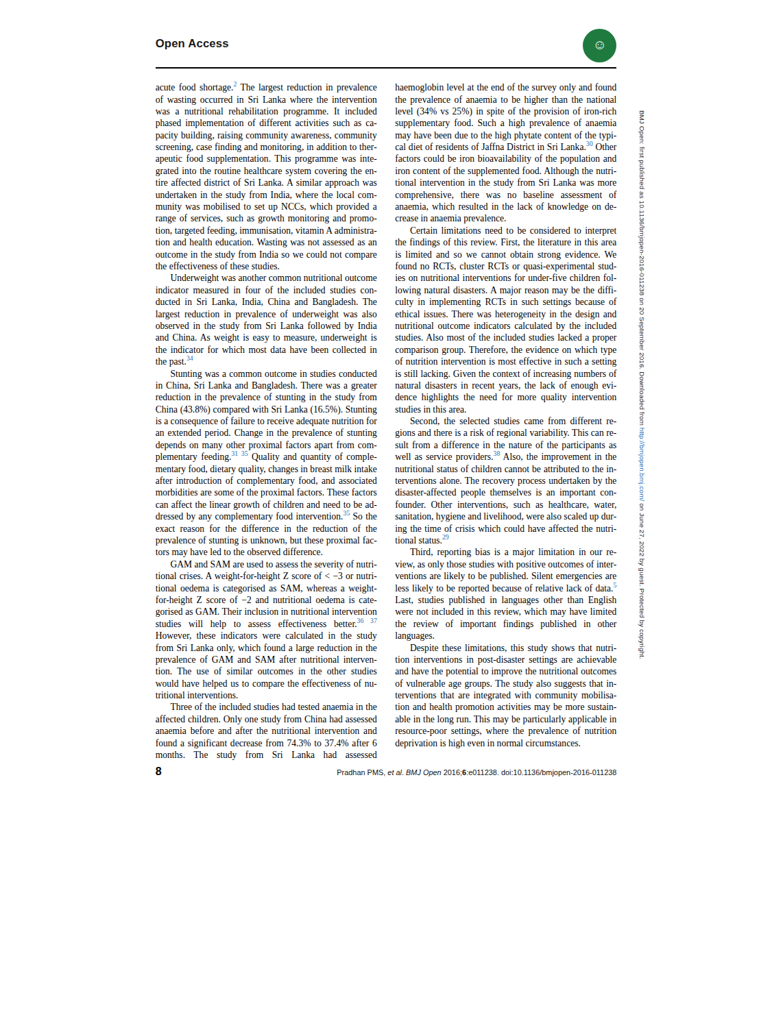BMJ Open: first published as 10.1136/bmjopen-2016-011238 on 20 September 2016. Downloaded from http://bmjopen.bmj.com/ on June 27, 2022 by guest. Protected by copyright.
Open Access
☺
acute food shortage.2 The largest reduction in prevalence of wasting occurred in Sri Lanka where the intervention was a nutritional rehabilitation programme. It included phased implementation of different activities such as capacity building, raising community awareness, community screening, case finding and monitoring, in addition to therapeutic food supplementation. This programme was integrated into the routine healthcare system covering the entire affected district of Sri Lanka. A similar approach was undertaken in the study from India, where the local community was mobilised to set up NCCs, which provided a range of services, such as growth monitoring and promotion, targeted feeding, immunisation, vitamin A administration and health education. Wasting was not assessed as an outcome in the study from India so we could not compare the effectiveness of these studies.
Underweight was another common nutritional outcome indicator measured in four of the included studies conducted in Sri Lanka, India, China and Bangladesh. The largest reduction in prevalence of underweight was also observed in the study from Sri Lanka followed by India and China. As weight is easy to measure, underweight is the indicator for which most data have been collected in the past.34
Stunting was a common outcome in studies conducted in China, Sri Lanka and Bangladesh. There was a greater reduction in the prevalence of stunting in the study from China (43.8%) compared with Sri Lanka (16.5%). Stunting is a consequence of failure to receive adequate nutrition for an extended period. Change in the prevalence of stunting depends on many other proximal factors apart from complementary feeding.31 35 Quality and quantity of complementary food, dietary quality, changes in breast milk intake after introduction of complementary food, and associated morbidities are some of the proximal factors. These factors can affect the linear growth of children and need to be addressed by any complementary food intervention.35 So the exact reason for the difference in the reduction of the prevalence of stunting is unknown, but these proximal factors may have led to the observed difference.
GAM and SAM are used to assess the severity of nutritional crises. A weight-for-height Z score of < −3 or nutritional oedema is categorised as SAM, whereas a weight-for-height Z score of −2 and nutritional oedema is categorised as GAM. Their inclusion in nutritional intervention studies will help to assess effectiveness better.36 37 However, these indicators were calculated in the study from Sri Lanka only, which found a large reduction in the prevalence of GAM and SAM after nutritional intervention. The use of similar outcomes in the other studies would have helped us to compare the effectiveness of nutritional interventions.
Three of the included studies had tested anaemia in the affected children. Only one study from China had assessed anaemia before and after the nutritional intervention and found a significant decrease from 74.3% to 37.4% after 6 months. The study from Sri Lanka had assessed haemoglobin level at the end of the survey only and found the prevalence of anaemia to be higher than the national level (34% vs 25%) in spite of the provision of iron-rich supplementary food. Such a high prevalence of anaemia may have been due to the high phytate content of the typical diet of residents of Jaffna District in Sri Lanka.30 Other factors could be iron bioavailability of the population and iron content of the supplemented food. Although the nutritional intervention in the study from Sri Lanka was more comprehensive, there was no baseline assessment of anaemia, which resulted in the lack of knowledge on decrease in anaemia prevalence.
Certain limitations need to be considered to interpret the findings of this review. First, the literature in this area is limited and so we cannot obtain strong evidence. We found no RCTs, cluster RCTs or quasi-experimental studies on nutritional interventions for under-five children following natural disasters. A major reason may be the difficulty in implementing RCTs in such settings because of ethical issues. There was heterogeneity in the design and nutritional outcome indicators calculated by the included studies. Also most of the included studies lacked a proper comparison group. Therefore, the evidence on which type of nutrition intervention is most effective in such a setting is still lacking. Given the context of increasing numbers of natural disasters in recent years, the lack of enough evidence highlights the need for more quality intervention studies in this area.
Second, the selected studies came from different regions and there is a risk of regional variability. This can result from a difference in the nature of the participants as well as service providers.38 Also, the improvement in the nutritional status of children cannot be attributed to the interventions alone. The recovery process undertaken by the disaster-affected people themselves is an important confounder. Other interventions, such as healthcare, water, sanitation, hygiene and livelihood, were also scaled up during the time of crisis which could have affected the nutritional status.29
Third, reporting bias is a major limitation in our review, as only those studies with positive outcomes of interventions are likely to be published. Silent emergencies are less likely to be reported because of relative lack of data.5 Last, studies published in languages other than English were not included in this review, which may have limited the review of important findings published in other languages.
Despite these limitations, this study shows that nutrition interventions in post-disaster settings are achievable and have the potential to improve the nutritional outcomes of vulnerable age groups. The study also suggests that interventions that are integrated with community mobilisation and health promotion activities may be more sustainable in the long run. This may be particularly applicable in resource-poor settings, where the prevalence of nutrition deprivation is high even in normal circumstances.
8
Pradhan PMS, et al. BMJ Open 2016;6:e011238. doi:10.1136/bmjopen-2016-011238